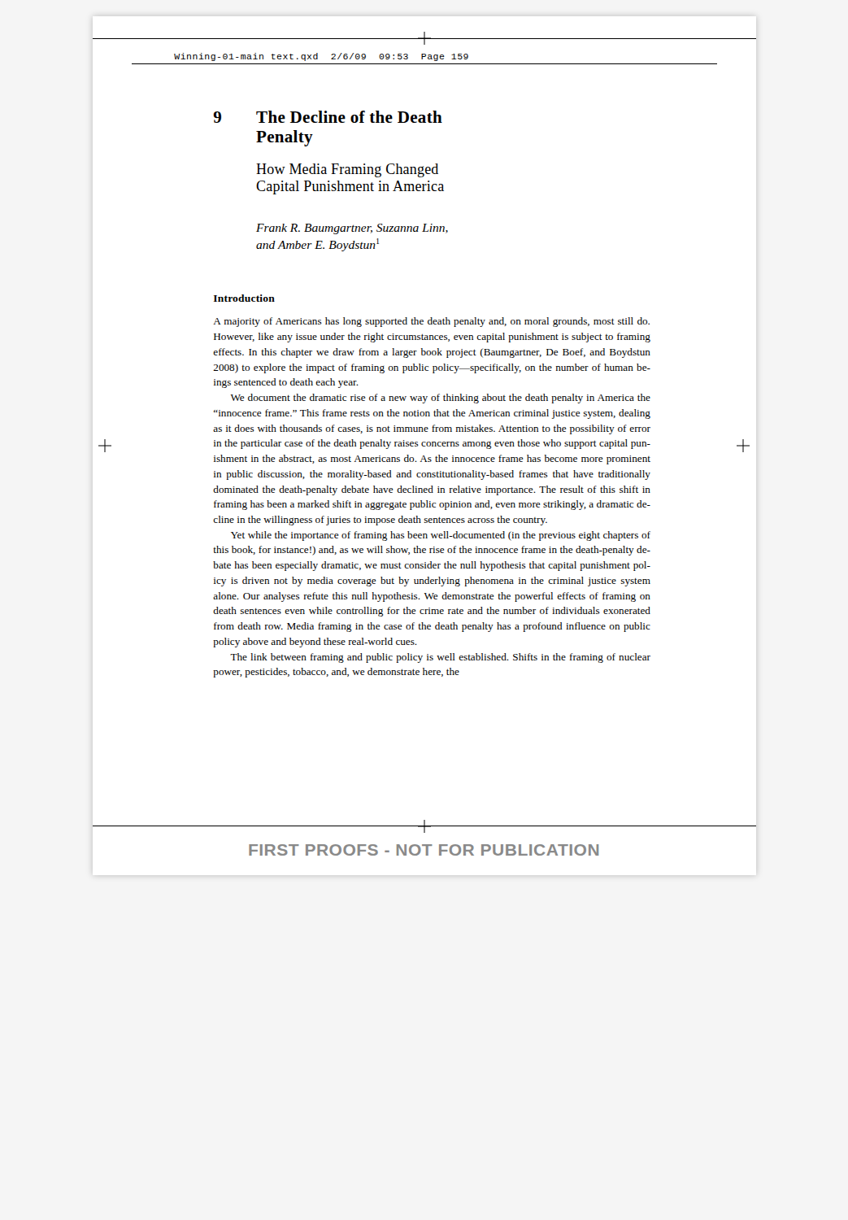Winning-01-main text.qxd 2/6/09 09:53 Page 159
9
The Decline of the Death
Penalty
How Media Framing Changed
Capital Punishment in America
Frank R. Baumgartner, Suzanna Linn,
and Amber E. Boydstun1
Introduction
A majority of Americans has long supported the death penalty and, on moral grounds, most still do. However, like any issue under the right circumstances, even capital punishment is subject to framing effects. In this chapter we draw from a larger book project (Baumgartner, De Boef, and Boydstun 2008) to explore the impact of framing on public policy—specifically, on the number of human beings sentenced to death each year.
We document the dramatic rise of a new way of thinking about the death penalty in America the “innocence frame.” This frame rests on the notion that the American criminal justice system, dealing as it does with thousands of cases, is not immune from mistakes. Attention to the possibility of error in the particular case of the death penalty raises concerns among even those who support capital punishment in the abstract, as most Americans do. As the innocence frame has become more prominent in public discussion, the morality-based and constitutionality-based frames that have traditionally dominated the death-penalty debate have declined in relative importance. The result of this shift in framing has been a marked shift in aggregate public opinion and, even more strikingly, a dramatic decline in the willingness of juries to impose death sentences across the country.
Yet while the importance of framing has been well-documented (in the previous eight chapters of this book, for instance!) and, as we will show, the rise of the innocence frame in the death-penalty debate has been especially dramatic, we must consider the null hypothesis that capital punishment policy is driven not by media coverage but by underlying phenomena in the criminal justice system alone. Our analyses refute this null hypothesis. We demonstrate the powerful effects of framing on death sentences even while controlling for the crime rate and the number of individuals exonerated from death row. Media framing in the case of the death penalty has a profound influence on public policy above and beyond these real-world cues.
The link between framing and public policy is well established. Shifts in the framing of nuclear power, pesticides, tobacco, and, we demonstrate here, the
FIRST PROOFS - NOT FOR PUBLICATION